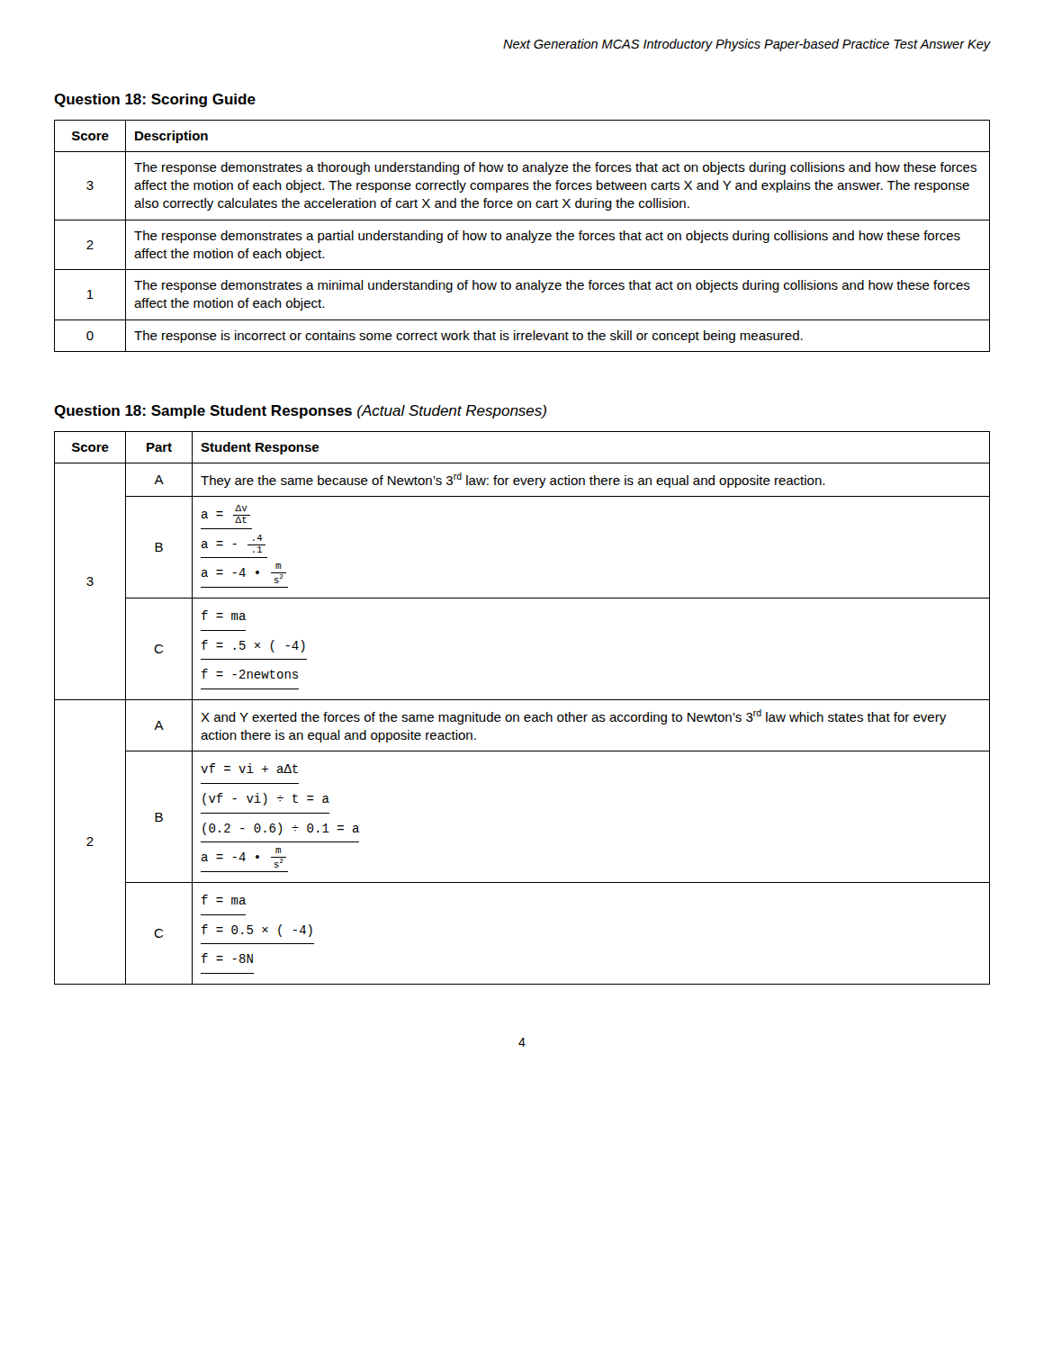Next Generation MCAS Introductory Physics Paper-based Practice Test Answer Key
Question 18: Scoring Guide
| Score | Description |
| --- | --- |
| 3 | The response demonstrates a thorough understanding of how to analyze the forces that act on objects during collisions and how these forces affect the motion of each object. The response correctly compares the forces between carts X and Y and explains the answer. The response also correctly calculates the acceleration of cart X and the force on cart X during the collision. |
| 2 | The response demonstrates a partial understanding of how to analyze the forces that act on objects during collisions and how these forces affect the motion of each object. |
| 1 | The response demonstrates a minimal understanding of how to analyze the forces that act on objects during collisions and how these forces affect the motion of each object. |
| 0 | The response is incorrect or contains some correct work that is irrelevant to the skill or concept being measured. |
Question 18: Sample Student Responses (Actual Student Responses)
| Score | Part | Student Response |
| --- | --- | --- |
| 3 | A | They are the same because of Newton’s 3 rd law: for every action there is an equal and opposite reaction. |
| B | a = Δv Δt a = - .4 .1 a = -4 • m s 2 |
| C | f = ma f = .5 × ( -4) f = -2newtons |
| 2 | A | X and Y exerted the forces of the same magnitude on each other as according to Newton’s 3 rd law which states that for every action there is an equal and opposite reaction. |
| B | vf = vi + aΔt (vf - vi) ÷ t = a (0.2 - 0.6) ÷ 0.1 = a a = -4 • m s 2 |
| C | f = ma f = 0.5 × ( -4) f = -8N |
4